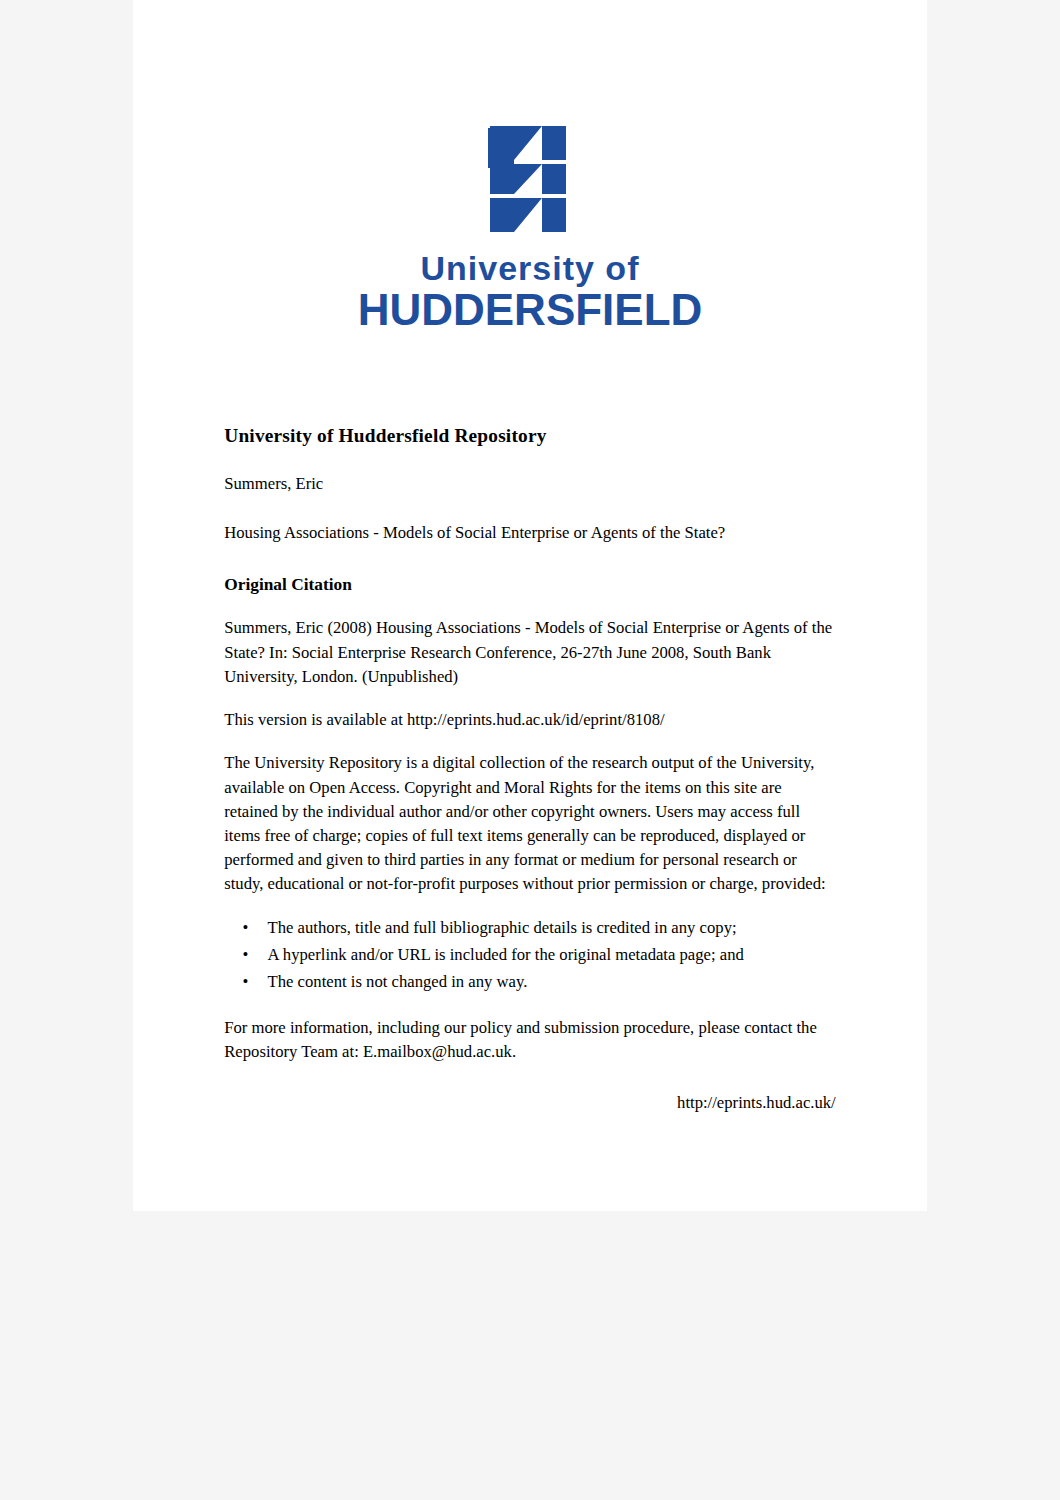University of HUDDERSFIELD
University of Huddersfield Repository
Summers, Eric
Housing Associations - Models of Social Enterprise or Agents of the State?
Original Citation
Summers, Eric (2008) Housing Associations - Models of Social Enterprise or Agents of the State? In: Social Enterprise Research Conference, 26-27th June 2008, South Bank University, London. (Unpublished)
This version is available at http://eprints.hud.ac.uk/id/eprint/8108/
The University Repository is a digital collection of the research output of the University, available on Open Access. Copyright and Moral Rights for the items on this site are retained by the individual author and/or other copyright owners. Users may access full items free of charge; copies of full text items generally can be reproduced, displayed or performed and given to third parties in any format or medium for personal research or study, educational or not-for-profit purposes without prior permission or charge, provided:
The authors, title and full bibliographic details is credited in any copy;
A hyperlink and/or URL is included for the original metadata page; and
The content is not changed in any way.
For more information, including our policy and submission procedure, please contact the Repository Team at: E.mailbox@hud.ac.uk.
http://eprints.hud.ac.uk/